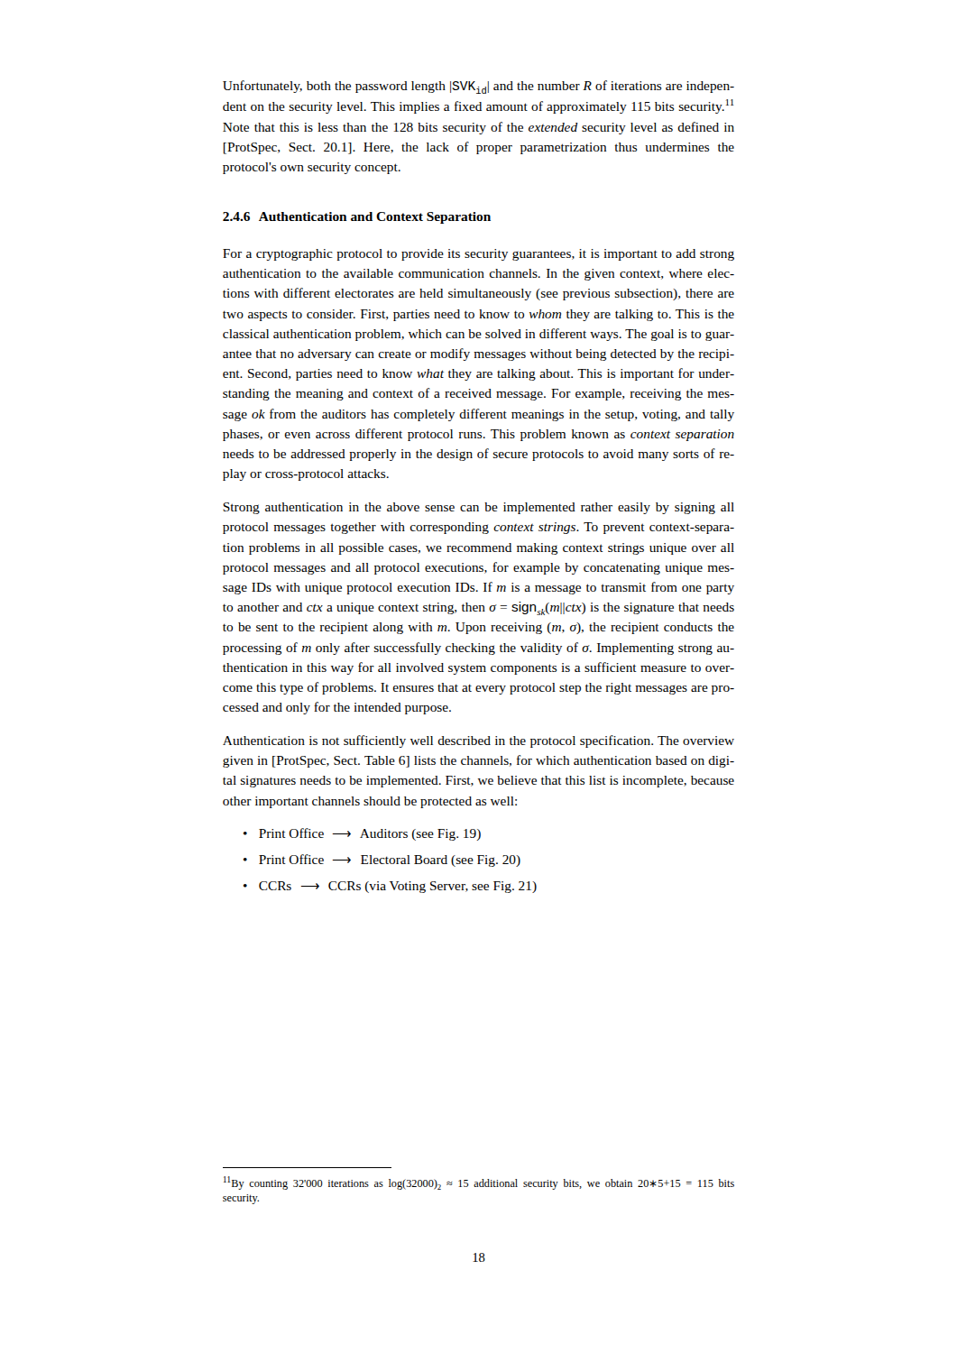Unfortunately, both the password length |SVKid| and the number R of iterations are independent on the security level. This implies a fixed amount of approximately 115 bits security.11 Note that this is less than the 128 bits security of the extended security level as defined in [ProtSpec, Sect. 20.1]. Here, the lack of proper parametrization thus undermines the protocol's own security concept.
2.4.6 Authentication and Context Separation
For a cryptographic protocol to provide its security guarantees, it is important to add strong authentication to the available communication channels. In the given context, where elections with different electorates are held simultaneously (see previous subsection), there are two aspects to consider. First, parties need to know to whom they are talking to. This is the classical authentication problem, which can be solved in different ways. The goal is to guarantee that no adversary can create or modify messages without being detected by the recipient. Second, parties need to know what they are talking about. This is important for understanding the meaning and context of a received message. For example, receiving the message ok from the auditors has completely different meanings in the setup, voting, and tally phases, or even across different protocol runs. This problem known as context separation needs to be addressed properly in the design of secure protocols to avoid many sorts of replay or cross-protocol attacks.
Strong authentication in the above sense can be implemented rather easily by signing all protocol messages together with corresponding context strings. To prevent context-separation problems in all possible cases, we recommend making context strings unique over all protocol messages and all protocol executions, for example by concatenating unique message IDs with unique protocol execution IDs. If m is a message to transmit from one party to another and ctx a unique context string, then σ = signsk(m||ctx) is the signature that needs to be sent to the recipient along with m. Upon receiving (m, σ), the recipient conducts the processing of m only after successfully checking the validity of σ. Implementing strong authentication in this way for all involved system components is a sufficient measure to overcome this type of problems. It ensures that at every protocol step the right messages are processed and only for the intended purpose.
Authentication is not sufficiently well described in the protocol specification. The overview given in [ProtSpec, Sect. Table 6] lists the channels, for which authentication based on digital signatures needs to be implemented. First, we believe that this list is incomplete, because other important channels should be protected as well:
Print Office ⟶ Auditors (see Fig. 19)
Print Office ⟶ Electoral Board (see Fig. 20)
CCRs ⟶ CCRs (via Voting Server, see Fig. 21)
11By counting 32'000 iterations as log(32000)2 ≈ 15 additional security bits, we obtain 20∗5+15 = 115 bits security.
18